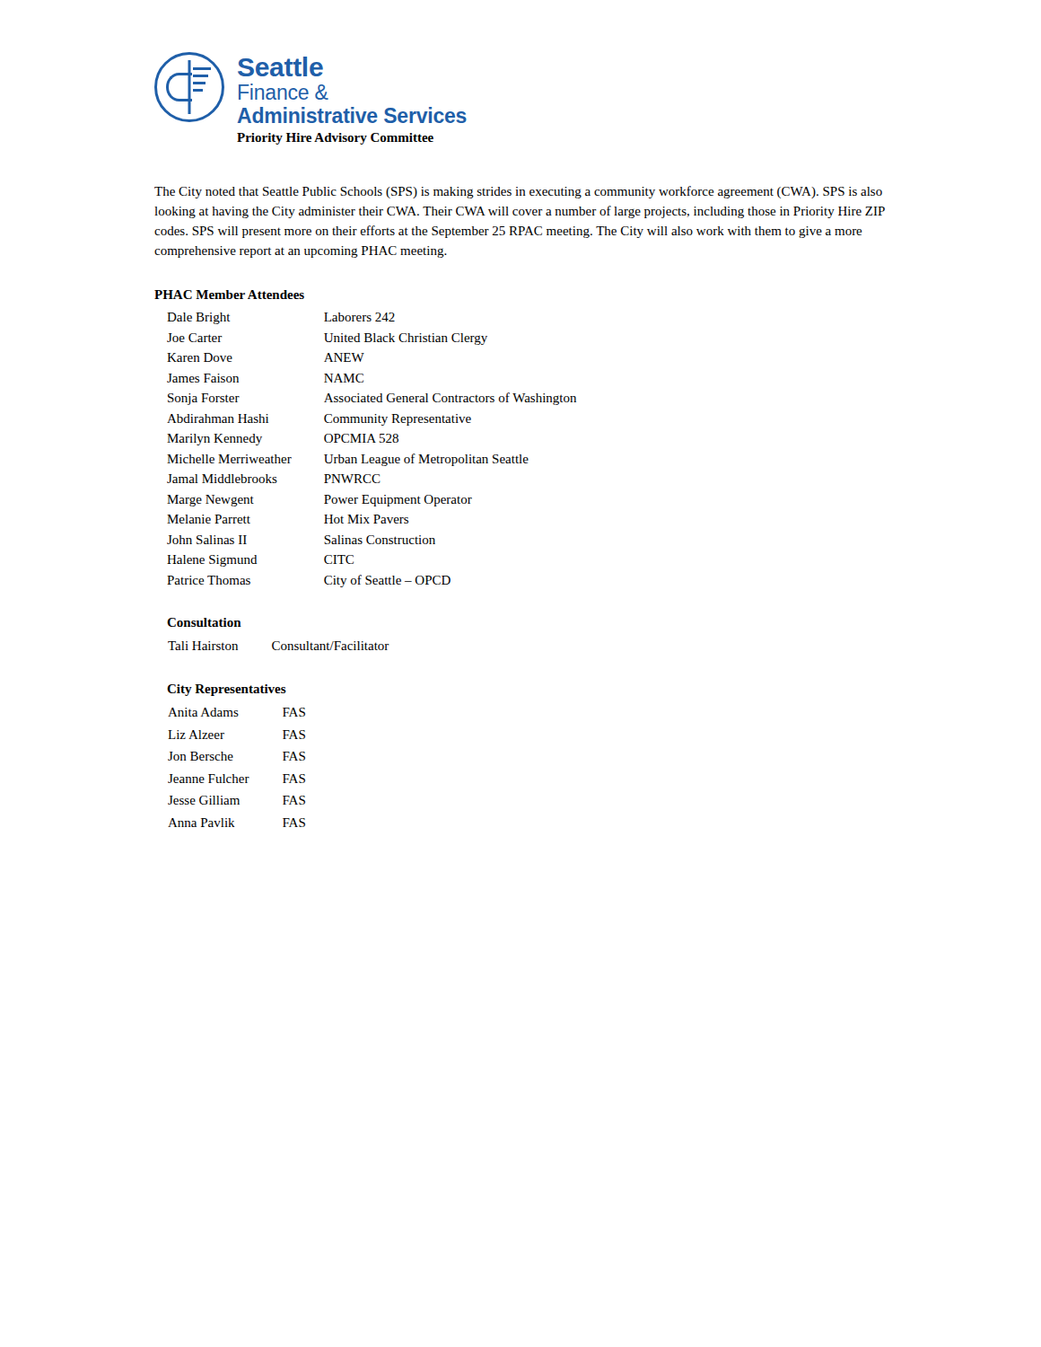Seattle
Finance &
Administrative Services
Priority Hire Advisory Committee
The City noted that Seattle Public Schools (SPS) is making strides in executing a community workforce agreement (CWA). SPS is also looking at having the City administer their CWA. Their CWA will cover a number of large projects, including those in Priority Hire ZIP codes. SPS will present more on their efforts at the September 25 RPAC meeting. The City will also work with them to give a more comprehensive report at an upcoming PHAC meeting.
PHAC Member Attendees
| Dale Bright | Laborers 242 |
| Joe Carter | United Black Christian Clergy |
| Karen Dove | ANEW |
| James Faison | NAMC |
| Sonja Forster | Associated General Contractors of Washington |
| Abdirahman Hashi | Community Representative |
| Marilyn Kennedy | OPCMIA 528 |
| Michelle Merriweather | Urban League of Metropolitan Seattle |
| Jamal Middlebrooks | PNWRCC |
| Marge Newgent | Power Equipment Operator |
| Melanie Parrett | Hot Mix Pavers |
| John Salinas II | Salinas Construction |
| Halene Sigmund | CITC |
| Patrice Thomas | City of Seattle – OPCD |
Consultation
| Tali Hairston | Consultant/Facilitator |
City Representatives
| Anita Adams | FAS |
| Liz Alzeer | FAS |
| Jon Bersche | FAS |
| Jeanne Fulcher | FAS |
| Jesse Gilliam | FAS |
| Anna Pavlik | FAS |